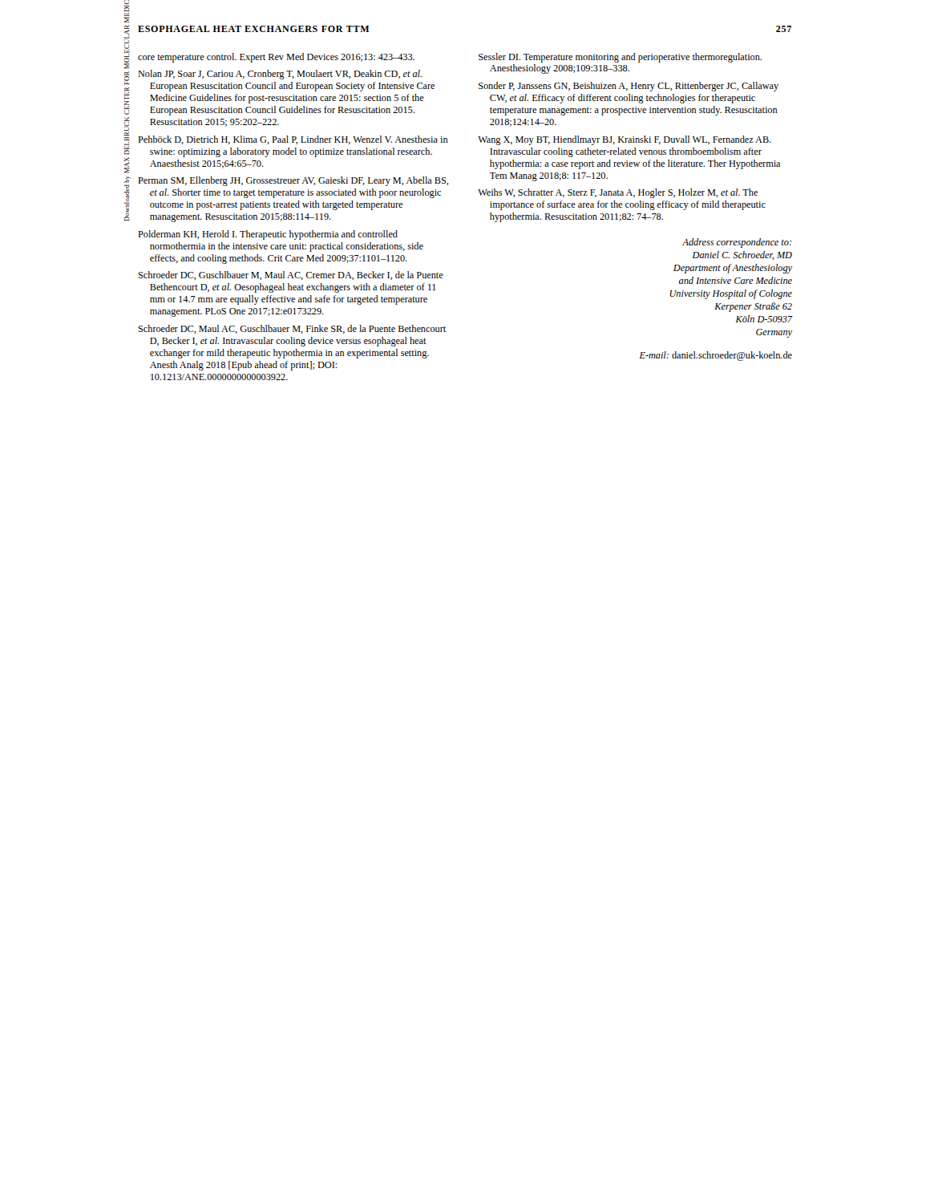Downloaded by MAX DELBRUCK CENTER FOR MOLECULAR MEDICINE from www.liebertpub.com at 06/11/20. For personal use only.
ESOPHAGEAL HEAT EXCHANGERS FOR TTM 257
core temperature control. Expert Rev Med Devices 2016;13: 423–433.
Nolan JP, Soar J, Cariou A, Cronberg T, Moulaert VR, Deakin CD, et al. European Resuscitation Council and European Society of Intensive Care Medicine Guidelines for post-resuscitation care 2015: section 5 of the European Resuscitation Council Guidelines for Resuscitation 2015. Resuscitation 2015; 95:202–222.
Pehböck D, Dietrich H, Klima G, Paal P, Lindner KH, Wenzel V. Anesthesia in swine: optimizing a laboratory model to optimize translational research. Anaesthesist 2015;64:65–70.
Perman SM, Ellenberg JH, Grossestreuer AV, Gaieski DF, Leary M, Abella BS, et al. Shorter time to target temperature is associated with poor neurologic outcome in post-arrest patients treated with targeted temperature management. Resuscitation 2015;88:114–119.
Polderman KH, Herold I. Therapeutic hypothermia and controlled normothermia in the intensive care unit: practical considerations, side effects, and cooling methods. Crit Care Med 2009;37:1101–1120.
Schroeder DC, Guschlbauer M, Maul AC, Cremer DA, Becker I, de la Puente Bethencourt D, et al. Oesophageal heat exchangers with a diameter of 11 mm or 14.7 mm are equally effective and safe for targeted temperature management. PLoS One 2017;12:e0173229.
Schroeder DC, Maul AC, Guschlbauer M, Finke SR, de la Puente Bethencourt D, Becker I, et al. Intravascular cooling device versus esophageal heat exchanger for mild therapeutic hypothermia in an experimental setting. Anesth Analg 2018 [Epub ahead of print]; DOI: 10.1213/ANE.0000000000003922.
Sessler DI. Temperature monitoring and perioperative thermoregulation. Anesthesiology 2008;109:318–338.
Sonder P, Janssens GN, Beishuizen A, Henry CL, Rittenberger JC, Callaway CW, et al. Efficacy of different cooling technologies for therapeutic temperature management: a prospective intervention study. Resuscitation 2018;124:14–20.
Wang X, Moy BT, Hiendlmayr BJ, Krainski F, Duvall WL, Fernandez AB. Intravascular cooling catheter-related venous thromboembolism after hypothermia: a case report and review of the literature. Ther Hypothermia Tem Manag 2018;8: 117–120.
Weihs W, Schratter A, Sterz F, Janata A, Hogler S, Holzer M, et al. The importance of surface area for the cooling efficacy of mild therapeutic hypothermia. Resuscitation 2011;82: 74–78.
Address correspondence to:
Daniel C. Schroeder, MD
Department of Anesthesiology
and Intensive Care Medicine
University Hospital of Cologne
Kerpener Straße 62
Köln D-50937
Germany
E-mail: daniel.schroeder@uk-koeln.de